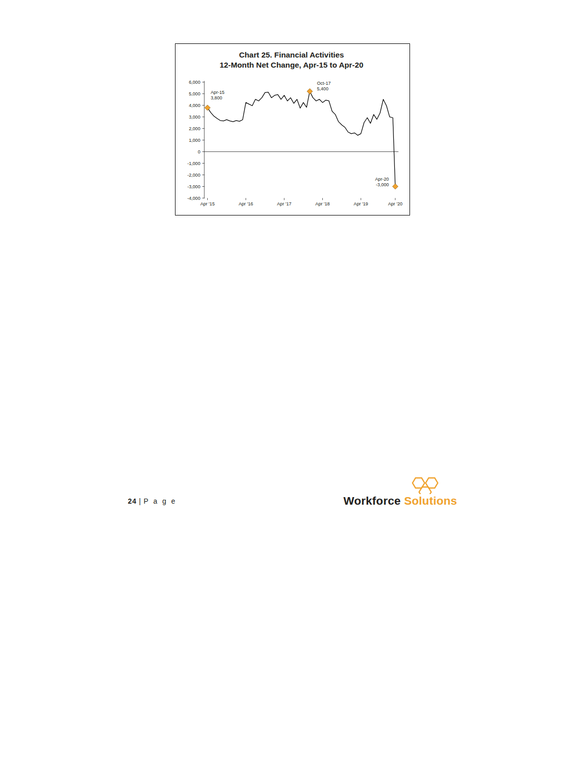Chart 25. Financial Activities
12-Month Net Change, Apr-15 to Apr-20
6,000 5,000 4,000 3,000 2,000 1,000 0 -1,000 -2,000 -3,000 -4,000 Apr '15 Apr '16 Apr '17 Apr '18 Apr '19 Apr '20 Apr-15 3,800 Oct-17 5,400 Apr-20 -3,000
24 | P a g e
Workforce Solutions